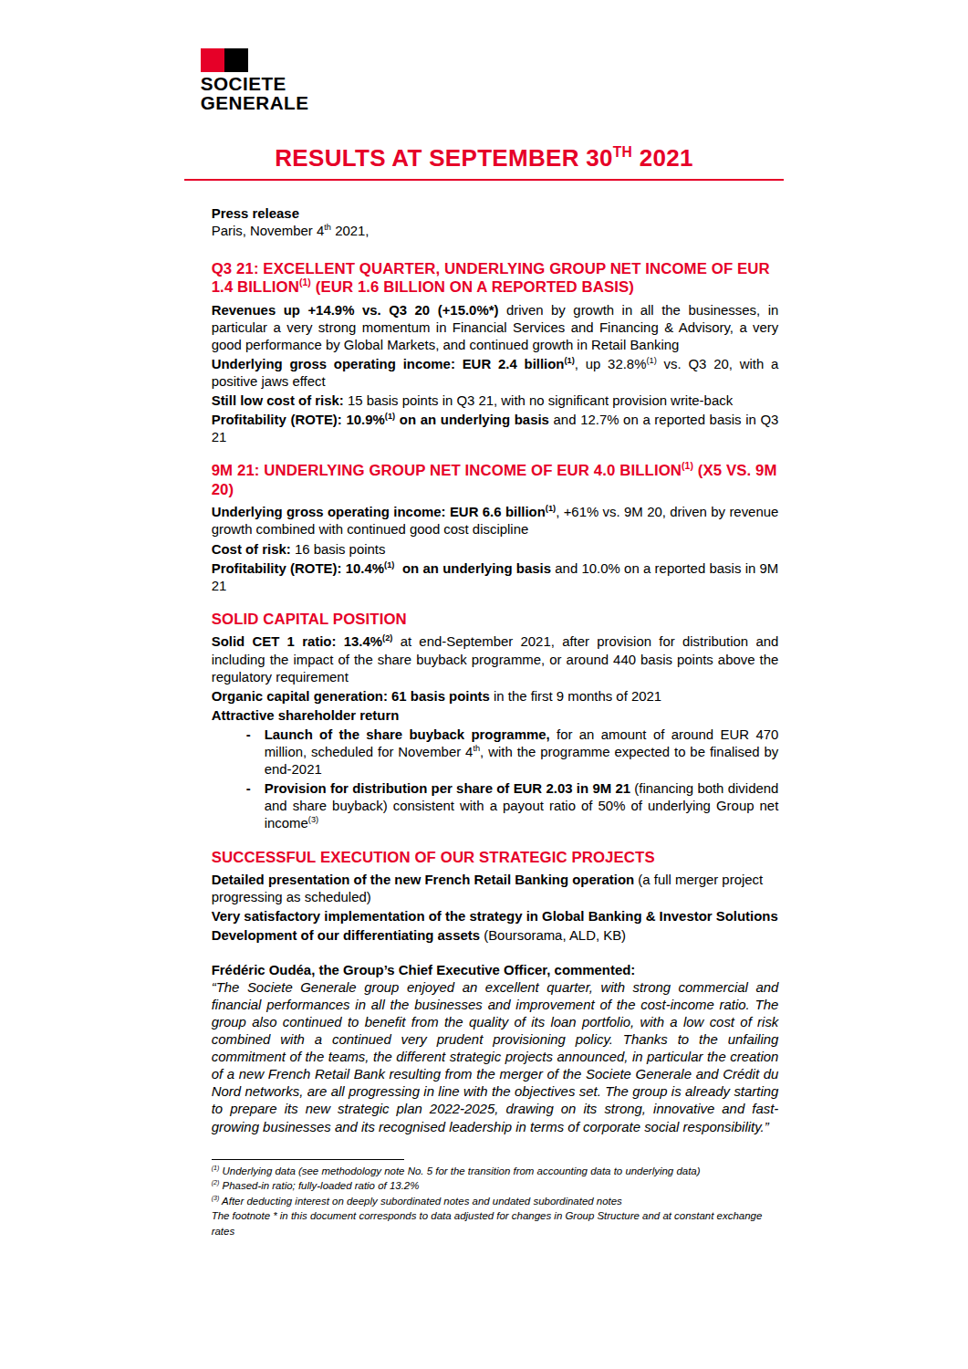SOCIETE
GENERALE
RESULTS AT SEPTEMBER 30TH 2021
Press release
Paris, November 4th 2021,
Q3 21: EXCELLENT QUARTER, UNDERLYING GROUP NET INCOME OF EUR 1.4 BILLION(1) (EUR 1.6 BILLION ON A REPORTED BASIS)
Revenues up +14.9% vs. Q3 20 (+15.0%*) driven by growth in all the businesses, in particular a very strong momentum in Financial Services and Financing & Advisory, a very good performance by Global Markets, and continued growth in Retail Banking
Underlying gross operating income: EUR 2.4 billion(1), up 32.8%(1) vs. Q3 20, with a positive jaws effect
Still low cost of risk: 15 basis points in Q3 21, with no significant provision write-back
Profitability (ROTE): 10.9%(1) on an underlying basis and 12.7% on a reported basis in Q3 21
9M 21: UNDERLYING GROUP NET INCOME OF EUR 4.0 BILLION(1) (X5 VS. 9M 20)
Underlying gross operating income: EUR 6.6 billion(1), +61% vs. 9M 20, driven by revenue growth combined with continued good cost discipline
Cost of risk: 16 basis points
Profitability (ROTE): 10.4%(1) on an underlying basis and 10.0% on a reported basis in 9M 21
SOLID CAPITAL POSITION
Solid CET 1 ratio: 13.4%(2) at end-September 2021, after provision for distribution and including the impact of the share buyback programme, or around 440 basis points above the regulatory requirement
Organic capital generation: 61 basis points in the first 9 months of 2021
Attractive shareholder return
Launch of the share buyback programme, for an amount of around EUR 470 million, scheduled for November 4th, with the programme expected to be finalised by end-2021
Provision for distribution per share of EUR 2.03 in 9M 21 (financing both dividend and share buyback) consistent with a payout ratio of 50% of underlying Group net income(3)
SUCCESSFUL EXECUTION OF OUR STRATEGIC PROJECTS
Detailed presentation of the new French Retail Banking operation (a full merger project progressing as scheduled)
Very satisfactory implementation of the strategy in Global Banking & Investor Solutions
Development of our differentiating assets (Boursorama, ALD, KB)
Frédéric Oudéa, the Group’s Chief Executive Officer, commented:
“The Societe Generale group enjoyed an excellent quarter, with strong commercial and financial performances in all the businesses and improvement of the cost-income ratio. The group also continued to benefit from the quality of its loan portfolio, with a low cost of risk combined with a continued very prudent provisioning policy. Thanks to the unfailing commitment of the teams, the different strategic projects announced, in particular the creation of a new French Retail Bank resulting from the merger of the Societe Generale and Crédit du Nord networks, are all progressing in line with the objectives set. The group is already starting to prepare its new strategic plan 2022-2025, drawing on its strong, innovative and fast-growing businesses and its recognised leadership in terms of corporate social responsibility.”
(1) Underlying data (see methodology note No. 5 for the transition from accounting data to underlying data)
(2) Phased-in ratio; fully-loaded ratio of 13.2%
(3) After deducting interest on deeply subordinated notes and undated subordinated notes
The footnote * in this document corresponds to data adjusted for changes in Group Structure and at constant exchange rates